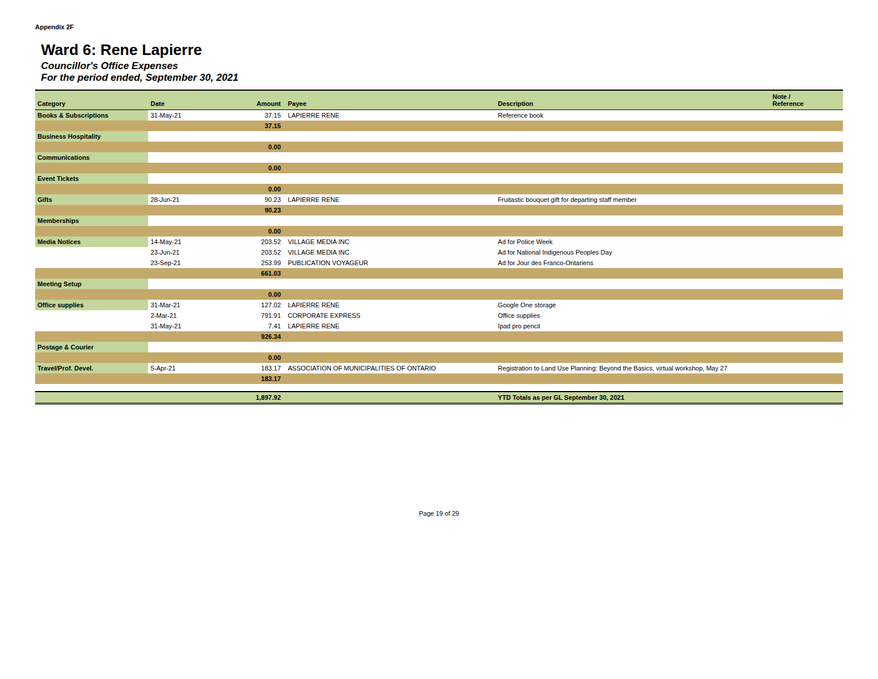Appendix 2F
Ward 6: Rene Lapierre
Councillor's Office Expenses
For the period ended, September 30, 2021
| Category | Date | Amount | Payee | Description | Note / Reference |
| --- | --- | --- | --- | --- | --- |
| Books & Subscriptions | 31-May-21 | 37.15 | LAPIERRE RENE | Reference book | |
| | | 37.15 | | | |
| Business Hospitality | | | | | |
| | | 0.00 | | | |
| Communications | | | | | |
| | | 0.00 | | | |
| Event Tickets | | | | | |
| | | 0.00 | | | |
| Gifts | 28-Jun-21 | 90.23 | LAPIERRE RENE | Fruitastic bouquet gift for departing staff member | |
| | | 90.23 | | | |
| Memberships | | | | | |
| | | 0.00 | | | |
| Media Notices | 14-May-21 | 203.52 | VILLAGE MEDIA INC | Ad for Police Week | |
| | 23-Jun-21 | 203.52 | VILLAGE MEDIA INC | Ad for National Indigenous Peoples Day | |
| | 23-Sep-21 | 253.99 | PUBLICATION VOYAGEUR | Ad for Jour des Franco-Ontariens | |
| | | 661.03 | | | |
| Meeting Setup | | | | | |
| | | 0.00 | | | |
| Office supplies | 31-Mar-21 | 127.02 | LAPIERRE RENE | Google One storage | |
| | 2-Mar-21 | 791.91 | CORPORATE EXPRESS | Office supplies | |
| | 31-May-21 | 7.41 | LAPIERRE RENE | Ipad pro pencil | |
| | | 926.34 | | | |
| Postage & Courier | | | | | |
| | | 0.00 | | | |
| Travel/Prof. Devel. | 5-Apr-21 | 183.17 | ASSOCIATION OF MUNICIPALITIES OF ONTARIO | Registration to Land Use Planning: Beyond the Basics, virtual workshop, May 27 | |
| | | 183.17 | | | |
| | | 1,897.92 | | YTD Totals as per GL September 30, 2021 | |
Page 19 of 29